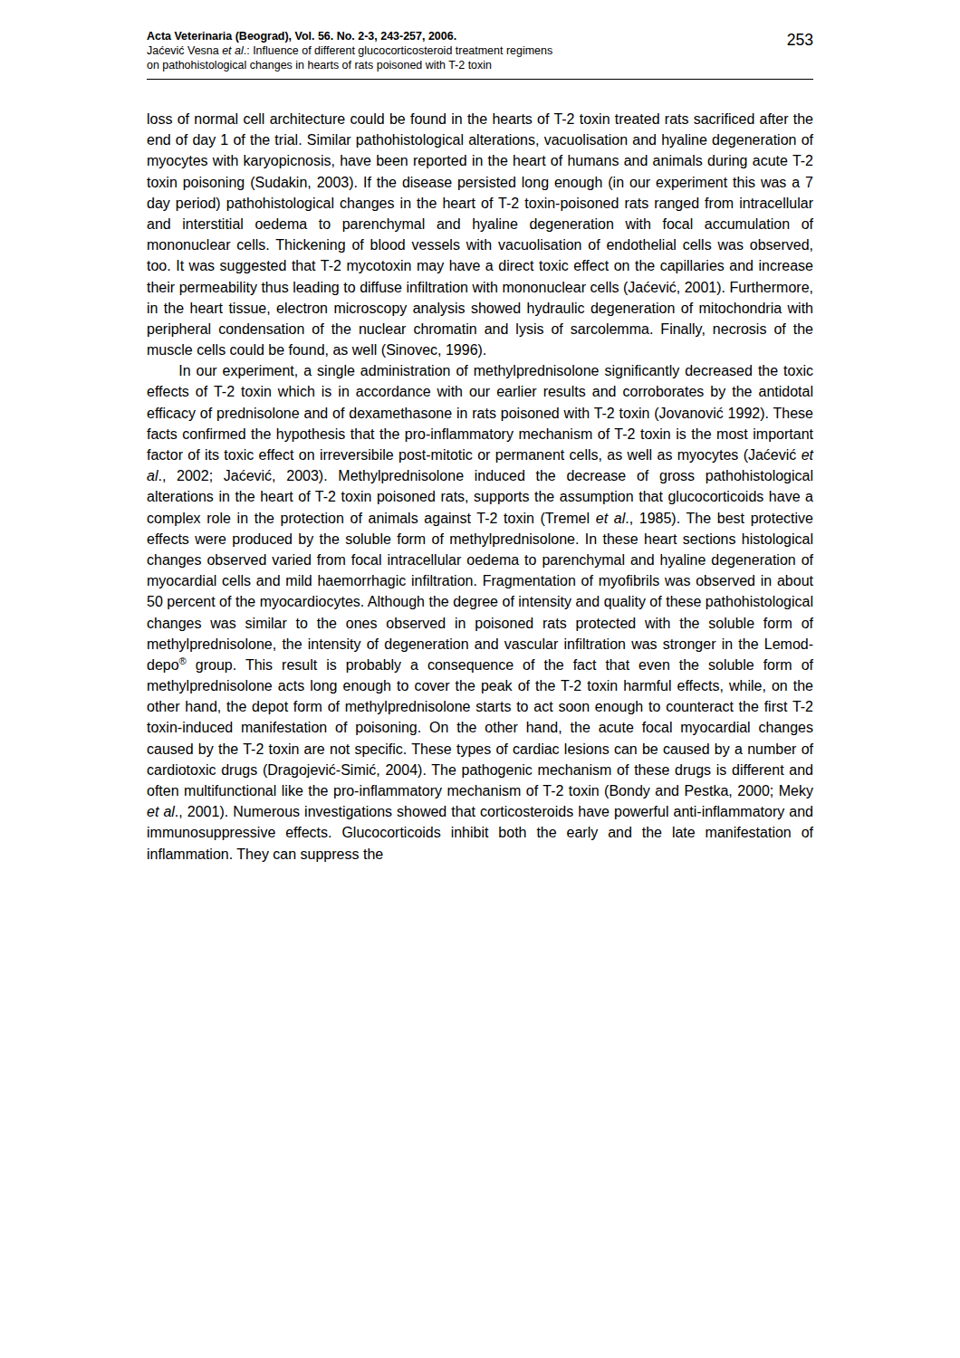Acta Veterinaria (Beograd), Vol. 56. No. 2-3, 243-257, 2006.
Jaćević Vesna et al.: Influence of different glucocorticosteroid treatment regimens
on pathohistological changes in hearts of rats poisoned with T-2 toxin
253
loss of normal cell architecture could be found in the hearts of T-2 toxin treated rats sacrificed after the end of day 1 of the trial. Similar pathohistological alterations, vacuolisation and hyaline degeneration of myocytes with karyopicnosis, have been reported in the heart of humans and animals during acute T-2 toxin poisoning (Sudakin, 2003). If the disease persisted long enough (in our experiment this was a 7 day period) pathohistological changes in the heart of T-2 toxin-poisoned rats ranged from intracellular and interstitial oedema to parenchymal and hyaline degeneration with focal accumulation of mononuclear cells. Thickening of blood vessels with vacuolisation of endothelial cells was observed, too. It was suggested that T-2 mycotoxin may have a direct toxic effect on the capillaries and increase their permeability thus leading to diffuse infiltration with mononuclear cells (Jaćević, 2001). Furthermore, in the heart tissue, electron microscopy analysis showed hydraulic degeneration of mitochondria with peripheral condensation of the nuclear chromatin and lysis of sarcolemma. Finally, necrosis of the muscle cells could be found, as well (Sinovec, 1996).
In our experiment, a single administration of methylprednisolone significantly decreased the toxic effects of T-2 toxin which is in accordance with our earlier results and corroborates by the antidotal efficacy of prednisolone and of dexamethasone in rats poisoned with T-2 toxin (Jovanović 1992). These facts confirmed the hypothesis that the pro-inflammatory mechanism of T-2 toxin is the most important factor of its toxic effect on irreversibile post-mitotic or permanent cells, as well as myocytes (Jaćević et al., 2002; Jaćević, 2003). Methylprednisolone induced the decrease of gross pathohistological alterations in the heart of T-2 toxin poisoned rats, supports the assumption that glucocorticoids have a complex role in the protection of animals against T-2 toxin (Tremel et al., 1985). The best protective effects were produced by the soluble form of methylprednisolone. In these heart sections histological changes observed varied from focal intracellular oedema to parenchymal and hyaline degeneration of myocardial cells and mild haemorrhagic infiltration. Fragmentation of myofibrils was observed in about 50 percent of the myocardiocytes. Although the degree of intensity and quality of these pathohistological changes was similar to the ones observed in poisoned rats protected with the soluble form of methylprednisolone, the intensity of degeneration and vascular infiltration was stronger in the Lemod-depo® group. This result is probably a consequence of the fact that even the soluble form of methylprednisolone acts long enough to cover the peak of the T-2 toxin harmful effects, while, on the other hand, the depot form of methylprednisolone starts to act soon enough to counteract the first T-2 toxin-induced manifestation of poisoning. On the other hand, the acute focal myocardial changes caused by the T-2 toxin are not specific. These types of cardiac lesions can be caused by a number of cardiotoxic drugs (Dragojević-Simić, 2004). The pathogenic mechanism of these drugs is different and often multifunctional like the pro-inflammatory mechanism of T-2 toxin (Bondy and Pestka, 2000; Meky et al., 2001). Numerous investigations showed that corticosteroids have powerful anti-inflammatory and immunosuppressive effects. Glucocorticoids inhibit both the early and the late manifestation of inflammation. They can suppress the